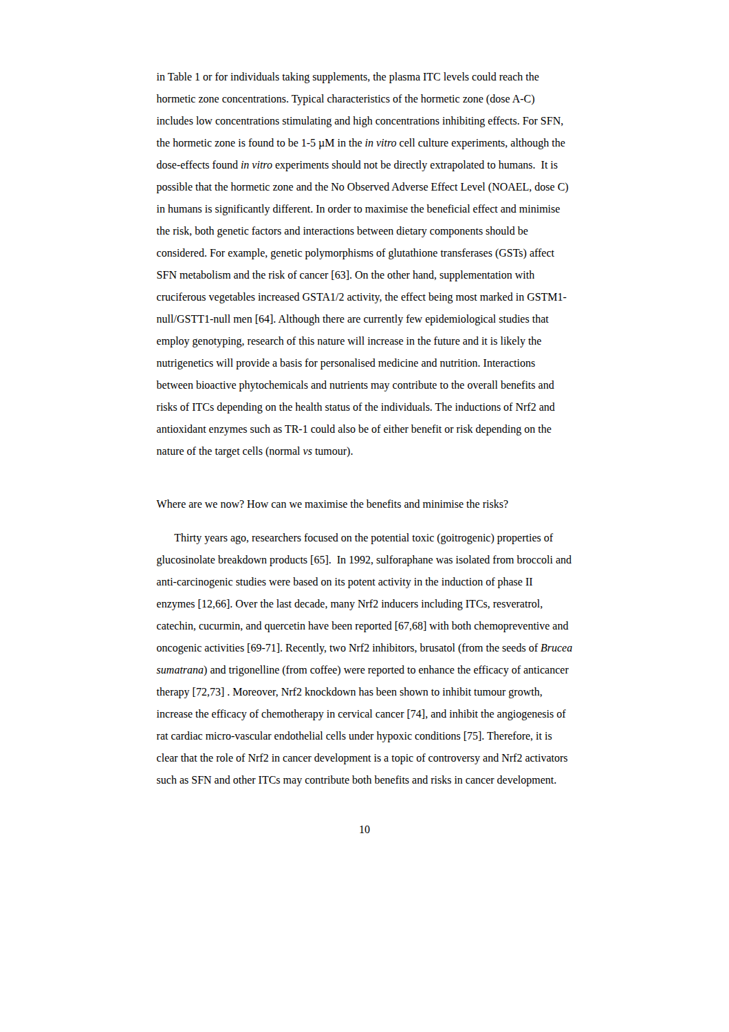in Table 1 or for individuals taking supplements, the plasma ITC levels could reach the hormetic zone concentrations. Typical characteristics of the hormetic zone (dose A-C) includes low concentrations stimulating and high concentrations inhibiting effects. For SFN, the hormetic zone is found to be 1-5 µM in the in vitro cell culture experiments, although the dose-effects found in vitro experiments should not be directly extrapolated to humans. It is possible that the hormetic zone and the No Observed Adverse Effect Level (NOAEL, dose C) in humans is significantly different. In order to maximise the beneficial effect and minimise the risk, both genetic factors and interactions between dietary components should be considered. For example, genetic polymorphisms of glutathione transferases (GSTs) affect SFN metabolism and the risk of cancer [63]. On the other hand, supplementation with cruciferous vegetables increased GSTA1/2 activity, the effect being most marked in GSTM1-null/GSTT1-null men [64]. Although there are currently few epidemiological studies that employ genotyping, research of this nature will increase in the future and it is likely the nutrigenetics will provide a basis for personalised medicine and nutrition. Interactions between bioactive phytochemicals and nutrients may contribute to the overall benefits and risks of ITCs depending on the health status of the individuals. The inductions of Nrf2 and antioxidant enzymes such as TR-1 could also be of either benefit or risk depending on the nature of the target cells (normal vs tumour).
Where are we now? How can we maximise the benefits and minimise the risks?
Thirty years ago, researchers focused on the potential toxic (goitrogenic) properties of glucosinolate breakdown products [65]. In 1992, sulforaphane was isolated from broccoli and anti-carcinogenic studies were based on its potent activity in the induction of phase II enzymes [12,66]. Over the last decade, many Nrf2 inducers including ITCs, resveratrol, catechin, cucurmin, and quercetin have been reported [67,68] with both chemopreventive and oncogenic activities [69-71]. Recently, two Nrf2 inhibitors, brusatol (from the seeds of Brucea sumatrana) and trigonelline (from coffee) were reported to enhance the efficacy of anticancer therapy [72,73] . Moreover, Nrf2 knockdown has been shown to inhibit tumour growth, increase the efficacy of chemotherapy in cervical cancer [74], and inhibit the angiogenesis of rat cardiac micro-vascular endothelial cells under hypoxic conditions [75]. Therefore, it is clear that the role of Nrf2 in cancer development is a topic of controversy and Nrf2 activators such as SFN and other ITCs may contribute both benefits and risks in cancer development.
10